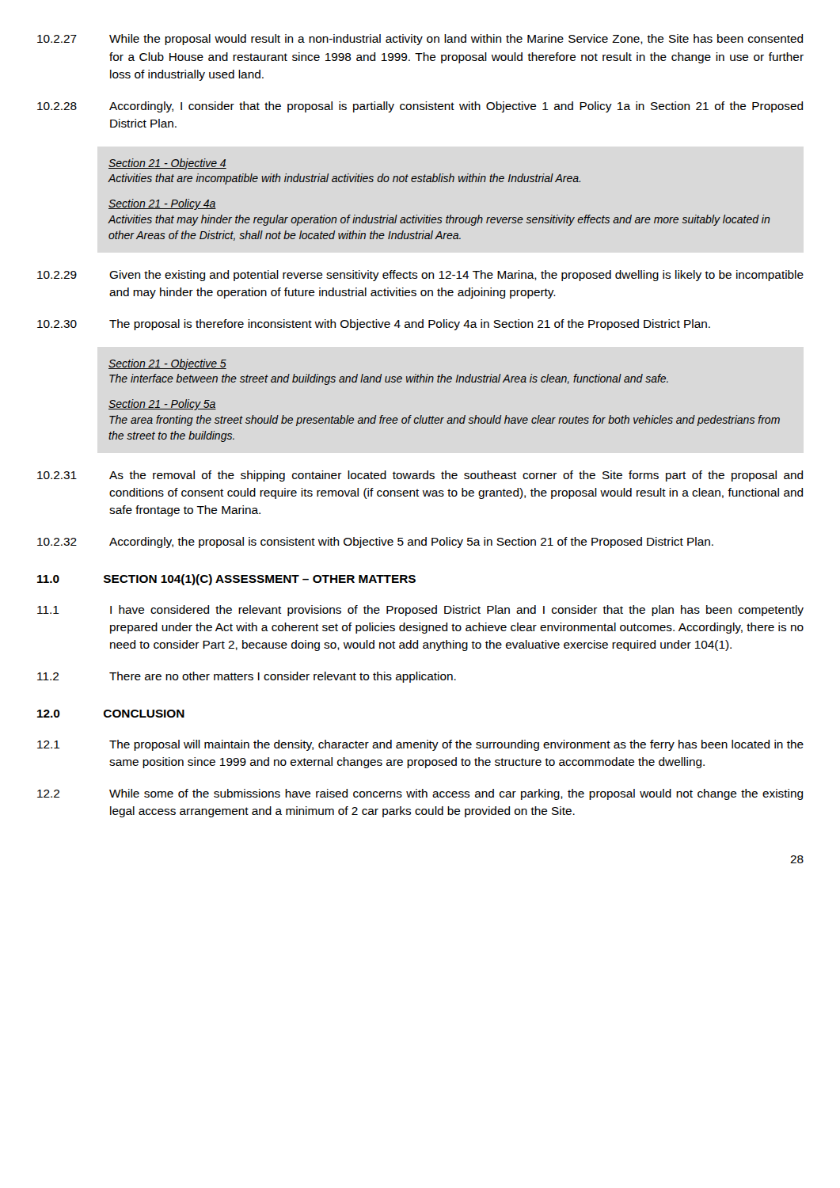10.2.27
While the proposal would result in a non-industrial activity on land within the Marine Service Zone, the Site has been consented for a Club House and restaurant since 1998 and 1999. The proposal would therefore not result in the change in use or further loss of industrially used land.
10.2.28
Accordingly, I consider that the proposal is partially consistent with Objective 1 and Policy 1a in Section 21 of the Proposed District Plan.
Section 21 - Objective 4
Activities that are incompatible with industrial activities do not establish within the Industrial Area.
Section 21 - Policy 4a
Activities that may hinder the regular operation of industrial activities through reverse sensitivity effects and are more suitably located in other Areas of the District, shall not be located within the Industrial Area.
10.2.29
Given the existing and potential reverse sensitivity effects on 12-14 The Marina, the proposed dwelling is likely to be incompatible and may hinder the operation of future industrial activities on the adjoining property.
10.2.30
The proposal is therefore inconsistent with Objective 4 and Policy 4a in Section 21 of the Proposed District Plan.
Section 21 - Objective 5
The interface between the street and buildings and land use within the Industrial Area is clean, functional and safe.
Section 21 - Policy 5a
The area fronting the street should be presentable and free of clutter and should have clear routes for both vehicles and pedestrians from the street to the buildings.
10.2.31
As the removal of the shipping container located towards the southeast corner of the Site forms part of the proposal and conditions of consent could require its removal (if consent was to be granted), the proposal would result in a clean, functional and safe frontage to The Marina.
10.2.32
Accordingly, the proposal is consistent with Objective 5 and Policy 5a in Section 21 of the Proposed District Plan.
11.0 SECTION 104(1)(c) ASSESSMENT – OTHER MATTERS
11.1
I have considered the relevant provisions of the Proposed District Plan and I consider that the plan has been competently prepared under the Act with a coherent set of policies designed to achieve clear environmental outcomes. Accordingly, there is no need to consider Part 2, because doing so, would not add anything to the evaluative exercise required under 104(1).
11.2
There are no other matters I consider relevant to this application.
12.0 CONCLUSION
12.1
The proposal will maintain the density, character and amenity of the surrounding environment as the ferry has been located in the same position since 1999 and no external changes are proposed to the structure to accommodate the dwelling.
12.2
While some of the submissions have raised concerns with access and car parking, the proposal would not change the existing legal access arrangement and a minimum of 2 car parks could be provided on the Site.
28